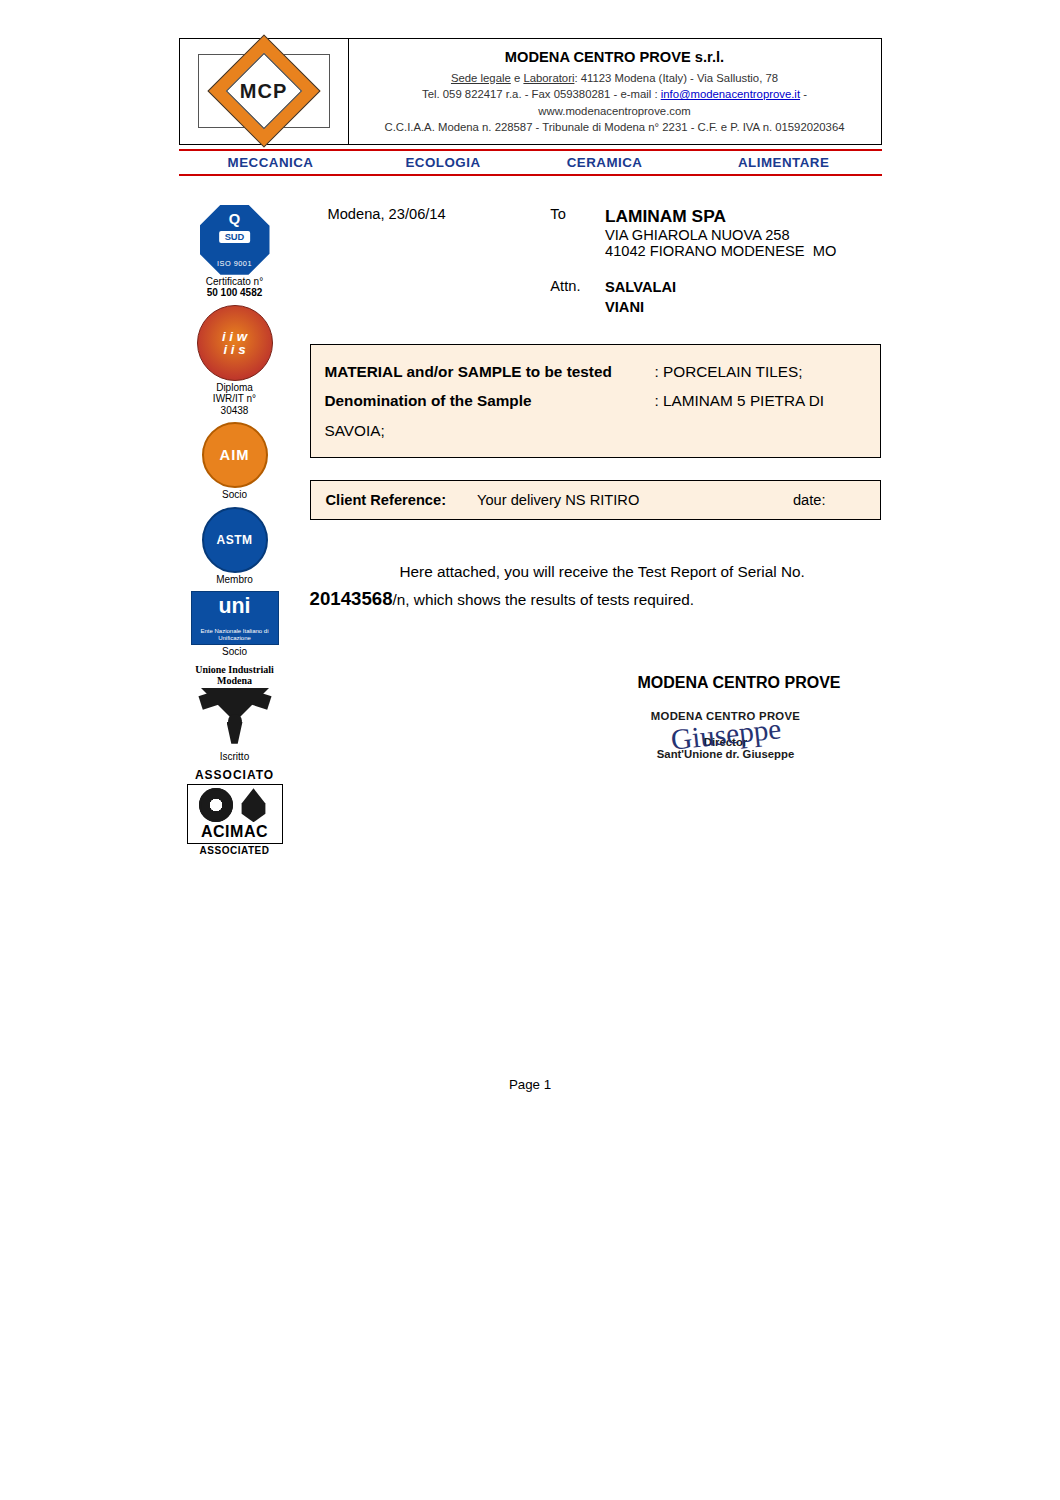| MCP | MODENA CENTRO PROVE s.r.l. Sede legale e Laboratori : 41123 Modena (Italy) - Via Sallustio, 78 Tel. 059 822417 r.a. - Fax 059380281 - e-mail : info@modenacentroprove.it - www.modenacentroprove.com C.C.I.A.A. Modena n. 228587 - Tribunale di Modena n° 2231 - C.F. e P. IVA n. 01592020364 |
| MECCANICA | ECOLOGIA | CERAMICA | ALIMENTARE |
| Q SUD ISO 9001 Certificato n° 50 100 4582 i i w i i s Diploma IWR/IT n° 30438 AIM Socio ASTM Membro uni Ente Nazionale Italiano di Unificazione Socio Unione Industriali Modena Iscritto ASSOCIATO ACIMAC ASSOCIATED | / Modena, 23/06/14 / To / LAMINAM SPA VIA GHIAROLA NUOVA 258 41042 FIORANO MODENESE MO / / / Attn. / SALVALAI VIANI / MATERIAL and/or SAMPLE to be tested : PORCELAIN TILES; Denomination of the Sample : LAMINAM 5 PIETRA DI SAVOIA; / Client Reference : / Your delivery NS RITIRO / date: / Here attached, you will receive the Test Report of Serial No. 20143568 /n, which shows the results of tests required. MODENA CENTRO PROVE MODENA CENTRO PROVE Giuseppe Director Sant'Unione dr. Giuseppe |
Page 1